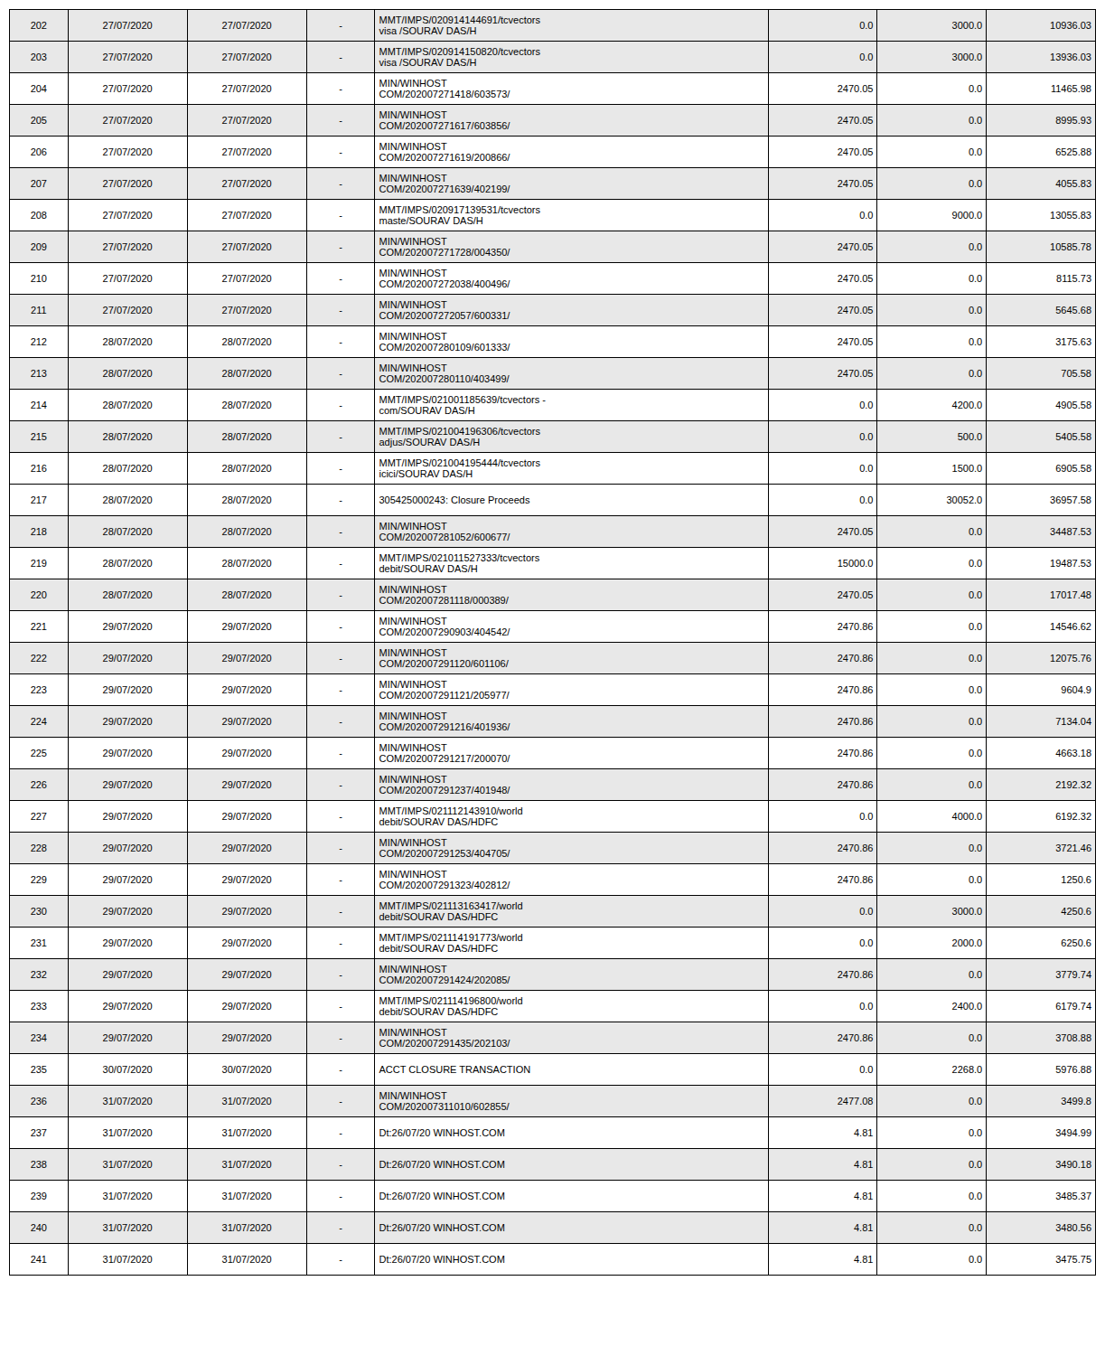| 202 | 27/07/2020 | 27/07/2020 | - | MMT/IMPS/020914144691/tcvectors visa /SOURAV DAS/H | 0.0 | 3000.0 | 10936.03 |
| 203 | 27/07/2020 | 27/07/2020 | - | MMT/IMPS/020914150820/tcvectors visa /SOURAV DAS/H | 0.0 | 3000.0 | 13936.03 |
| 204 | 27/07/2020 | 27/07/2020 | - | MIN/WINHOST COM/202007271418/603573/ | 2470.05 | 0.0 | 11465.98 |
| 205 | 27/07/2020 | 27/07/2020 | - | MIN/WINHOST COM/202007271617/603856/ | 2470.05 | 0.0 | 8995.93 |
| 206 | 27/07/2020 | 27/07/2020 | - | MIN/WINHOST COM/202007271619/200866/ | 2470.05 | 0.0 | 6525.88 |
| 207 | 27/07/2020 | 27/07/2020 | - | MIN/WINHOST COM/202007271639/402199/ | 2470.05 | 0.0 | 4055.83 |
| 208 | 27/07/2020 | 27/07/2020 | - | MMT/IMPS/020917139531/tcvectors maste/SOURAV DAS/H | 0.0 | 9000.0 | 13055.83 |
| 209 | 27/07/2020 | 27/07/2020 | - | MIN/WINHOST COM/202007271728/004350/ | 2470.05 | 0.0 | 10585.78 |
| 210 | 27/07/2020 | 27/07/2020 | - | MIN/WINHOST COM/202007272038/400496/ | 2470.05 | 0.0 | 8115.73 |
| 211 | 27/07/2020 | 27/07/2020 | - | MIN/WINHOST COM/202007272057/600331/ | 2470.05 | 0.0 | 5645.68 |
| 212 | 28/07/2020 | 28/07/2020 | - | MIN/WINHOST COM/202007280109/601333/ | 2470.05 | 0.0 | 3175.63 |
| 213 | 28/07/2020 | 28/07/2020 | - | MIN/WINHOST COM/202007280110/403499/ | 2470.05 | 0.0 | 705.58 |
| 214 | 28/07/2020 | 28/07/2020 | - | MMT/IMPS/021001185639/tcvectors - com/SOURAV DAS/H | 0.0 | 4200.0 | 4905.58 |
| 215 | 28/07/2020 | 28/07/2020 | - | MMT/IMPS/021004196306/tcvectors adjus/SOURAV DAS/H | 0.0 | 500.0 | 5405.58 |
| 216 | 28/07/2020 | 28/07/2020 | - | MMT/IMPS/021004195444/tcvectors icici/SOURAV DAS/H | 0.0 | 1500.0 | 6905.58 |
| 217 | 28/07/2020 | 28/07/2020 | - | 305425000243: Closure Proceeds | 0.0 | 30052.0 | 36957.58 |
| 218 | 28/07/2020 | 28/07/2020 | - | MIN/WINHOST COM/202007281052/600677/ | 2470.05 | 0.0 | 34487.53 |
| 219 | 28/07/2020 | 28/07/2020 | - | MMT/IMPS/021011527333/tcvectors debit/SOURAV DAS/H | 15000.0 | 0.0 | 19487.53 |
| 220 | 28/07/2020 | 28/07/2020 | - | MIN/WINHOST COM/202007281118/000389/ | 2470.05 | 0.0 | 17017.48 |
| 221 | 29/07/2020 | 29/07/2020 | - | MIN/WINHOST COM/202007290903/404542/ | 2470.86 | 0.0 | 14546.62 |
| 222 | 29/07/2020 | 29/07/2020 | - | MIN/WINHOST COM/202007291120/601106/ | 2470.86 | 0.0 | 12075.76 |
| 223 | 29/07/2020 | 29/07/2020 | - | MIN/WINHOST COM/202007291121/205977/ | 2470.86 | 0.0 | 9604.9 |
| 224 | 29/07/2020 | 29/07/2020 | - | MIN/WINHOST COM/202007291216/401936/ | 2470.86 | 0.0 | 7134.04 |
| 225 | 29/07/2020 | 29/07/2020 | - | MIN/WINHOST COM/202007291217/200070/ | 2470.86 | 0.0 | 4663.18 |
| 226 | 29/07/2020 | 29/07/2020 | - | MIN/WINHOST COM/202007291237/401948/ | 2470.86 | 0.0 | 2192.32 |
| 227 | 29/07/2020 | 29/07/2020 | - | MMT/IMPS/021112143910/world debit/SOURAV DAS/HDFC | 0.0 | 4000.0 | 6192.32 |
| 228 | 29/07/2020 | 29/07/2020 | - | MIN/WINHOST COM/202007291253/404705/ | 2470.86 | 0.0 | 3721.46 |
| 229 | 29/07/2020 | 29/07/2020 | - | MIN/WINHOST COM/202007291323/402812/ | 2470.86 | 0.0 | 1250.6 |
| 230 | 29/07/2020 | 29/07/2020 | - | MMT/IMPS/021113163417/world debit/SOURAV DAS/HDFC | 0.0 | 3000.0 | 4250.6 |
| 231 | 29/07/2020 | 29/07/2020 | - | MMT/IMPS/021114191773/world debit/SOURAV DAS/HDFC | 0.0 | 2000.0 | 6250.6 |
| 232 | 29/07/2020 | 29/07/2020 | - | MIN/WINHOST COM/202007291424/202085/ | 2470.86 | 0.0 | 3779.74 |
| 233 | 29/07/2020 | 29/07/2020 | - | MMT/IMPS/021114196800/world debit/SOURAV DAS/HDFC | 0.0 | 2400.0 | 6179.74 |
| 234 | 29/07/2020 | 29/07/2020 | - | MIN/WINHOST COM/202007291435/202103/ | 2470.86 | 0.0 | 3708.88 |
| 235 | 30/07/2020 | 30/07/2020 | - | ACCT CLOSURE TRANSACTION | 0.0 | 2268.0 | 5976.88 |
| 236 | 31/07/2020 | 31/07/2020 | - | MIN/WINHOST COM/202007311010/602855/ | 2477.08 | 0.0 | 3499.8 |
| 237 | 31/07/2020 | 31/07/2020 | - | Dt:26/07/20 WINHOST.COM | 4.81 | 0.0 | 3494.99 |
| 238 | 31/07/2020 | 31/07/2020 | - | Dt:26/07/20 WINHOST.COM | 4.81 | 0.0 | 3490.18 |
| 239 | 31/07/2020 | 31/07/2020 | - | Dt:26/07/20 WINHOST.COM | 4.81 | 0.0 | 3485.37 |
| 240 | 31/07/2020 | 31/07/2020 | - | Dt:26/07/20 WINHOST.COM | 4.81 | 0.0 | 3480.56 |
| 241 | 31/07/2020 | 31/07/2020 | - | Dt:26/07/20 WINHOST.COM | 4.81 | 0.0 | 3475.75 |